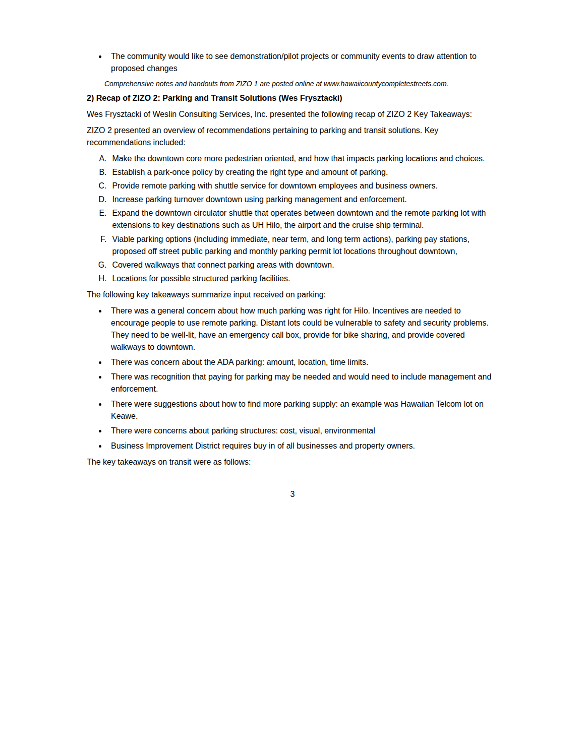The community would like to see demonstration/pilot projects or community events to draw attention to proposed changes
Comprehensive notes and handouts from ZIZO 1 are posted online at www.hawaiicountycompletestreets.com.
2) Recap of ZIZO 2: Parking and Transit Solutions (Wes Frysztacki)
Wes Frysztacki of Weslin Consulting Services, Inc. presented the following recap of ZIZO 2 Key Takeaways:
ZIZO 2 presented an overview of recommendations pertaining to parking and transit solutions. Key recommendations included:
Make the downtown core more pedestrian oriented, and how that impacts parking locations and choices.
Establish a park-once policy by creating the right type and amount of parking.
Provide remote parking with shuttle service for downtown employees and business owners.
Increase parking turnover downtown using parking management and enforcement.
Expand the downtown circulator shuttle that operates between downtown and the remote parking lot with extensions to key destinations such as UH Hilo, the airport and the cruise ship terminal.
Viable parking options (including immediate, near term, and long term actions), parking pay stations, proposed off street public parking and monthly parking permit lot locations throughout downtown,
Covered walkways that connect parking areas with downtown.
Locations for possible structured parking facilities.
The following key takeaways summarize input received on parking:
There was a general concern about how much parking was right for Hilo. Incentives are needed to encourage people to use remote parking. Distant lots could be vulnerable to safety and security problems. They need to be well-lit, have an emergency call box, provide for bike sharing, and provide covered walkways to downtown.
There was concern about the ADA parking: amount, location, time limits.
There was recognition that paying for parking may be needed and would need to include management and enforcement.
There were suggestions about how to find more parking supply: an example was Hawaiian Telcom lot on Keawe.
There were concerns about parking structures: cost, visual, environmental
Business Improvement District requires buy in of all businesses and property owners.
The key takeaways on transit were as follows:
3